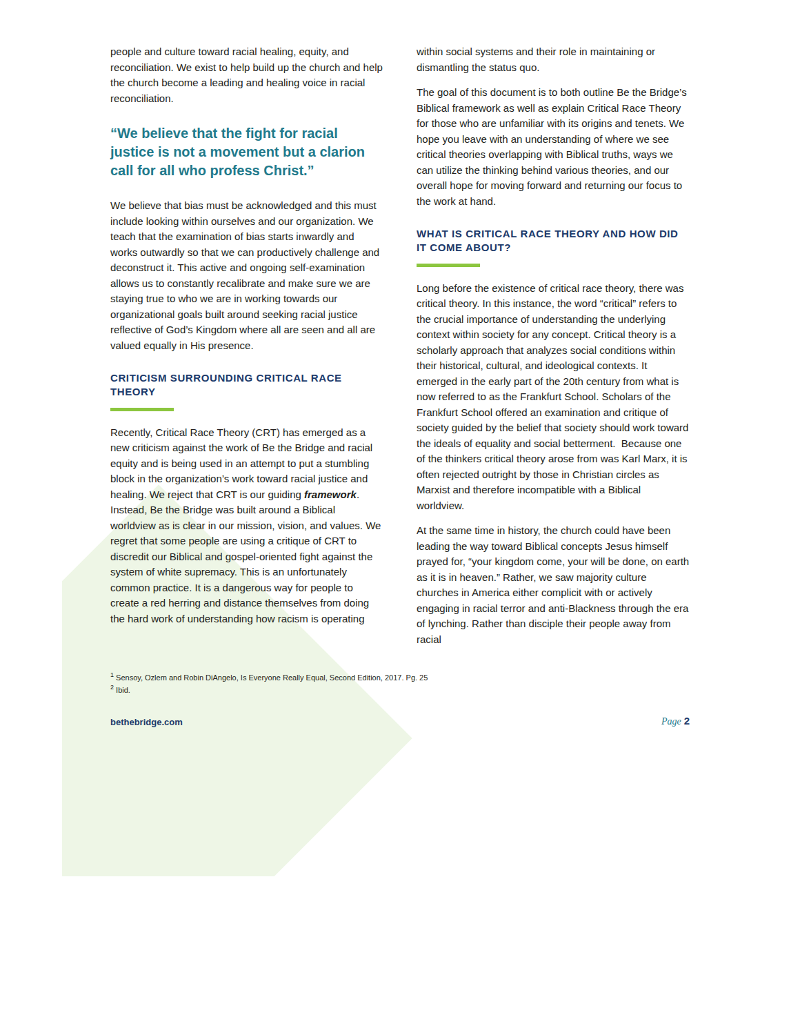people and culture toward racial healing, equity, and reconciliation. We exist to help build up the church and help the church become a leading and healing voice in racial reconciliation.
“We believe that the fight for racial justice is not a movement but a clarion call for all who profess Christ.”
We believe that bias must be acknowledged and this must include looking within ourselves and our organization. We teach that the examination of bias starts inwardly and works outwardly so that we can productively challenge and deconstruct it. This active and ongoing self-examination allows us to constantly recalibrate and make sure we are staying true to who we are in working towards our organizational goals built around seeking racial justice reflective of God’s Kingdom where all are seen and all are valued equally in His presence.
Criticism Surrounding Critical Race Theory
Recently, Critical Race Theory (CRT) has emerged as a new criticism against the work of Be the Bridge and racial equity and is being used in an attempt to put a stumbling block in the organization’s work toward racial justice and healing. We reject that CRT is our guiding framework. Instead, Be the Bridge was built around a Biblical worldview as is clear in our mission, vision, and values. We regret that some people are using a critique of CRT to discredit our Biblical and gospel-oriented fight against the system of white supremacy. This is an unfortunately common practice. It is a dangerous way for people to create a red herring and distance themselves from doing the hard work of understanding how racism is operating within social systems and their role in maintaining or dismantling the status quo.
The goal of this document is to both outline Be the Bridge’s Biblical framework as well as explain Critical Race Theory for those who are unfamiliar with its origins and tenets. We hope you leave with an understanding of where we see critical theories overlapping with Biblical truths, ways we can utilize the thinking behind various theories, and our overall hope for moving forward and returning our focus to the work at hand.
What is Critical Race Theory and How Did It Come About?
Long before the existence of critical race theory, there was critical theory. In this instance, the word “critical” refers to the crucial importance of understanding the underlying context within society for any concept. Critical theory is a scholarly approach that analyzes social conditions within their historical, cultural, and ideological contexts. It emerged in the early part of the 20th century from what is now referred to as the Frankfurt School. Scholars of the Frankfurt School offered an examination and critique of society guided by the belief that society should work toward the ideals of equality and social betterment. Because one of the thinkers critical theory arose from was Karl Marx, it is often rejected outright by those in Christian circles as Marxist and therefore incompatible with a Biblical worldview.
At the same time in history, the church could have been leading the way toward Biblical concepts Jesus himself prayed for, “your kingdom come, your will be done, on earth as it is in heaven.” Rather, we saw majority culture churches in America either complicit with or actively engaging in racial terror and anti-Blackness through the era of lynching. Rather than disciple their people away from racial
1 Sensoy, Ozlem and Robin DiAngelo, Is Everyone Really Equal, Second Edition, 2017. Pg. 25
2 Ibid.
bethebridge.com
Page 2